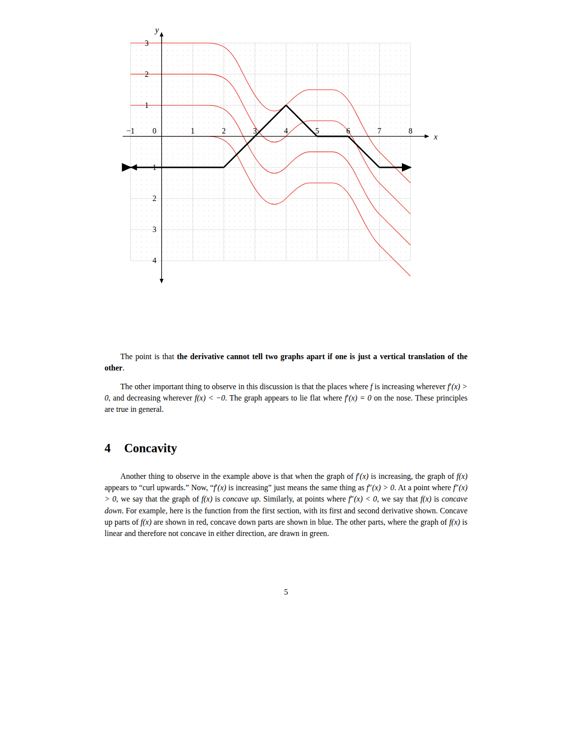y x 3 2 1 0 1 2 3 4 −1 1 2 3 4 5 6 7 8
The point is that the derivative cannot tell two graphs apart if one is just a vertical translation of the other.
The other important thing to observe in this discussion is that the places where f is increasing wherever f′(x) > 0, and decreasing wherever f(x) < −0. The graph appears to lie flat where f′(x) = 0 on the nose. These principles are true in general.
4 Concavity
Another thing to observe in the example above is that when the graph of f′(x) is increasing, the graph of f(x) appears to “curl upwards.” Now, “f′(x) is increasing” just means the same thing as f″(x) > 0. At a point where f″(x) > 0, we say that the graph of f(x) is concave up. Similarly, at points where f″(x) < 0, we say that f(x) is concave down. For example, here is the function from the first section, with its first and second derivative shown. Concave up parts of f(x) are shown in red, concave down parts are shown in blue. The other parts, where the graph of f(x) is linear and therefore not concave in either direction, are drawn in green.
5